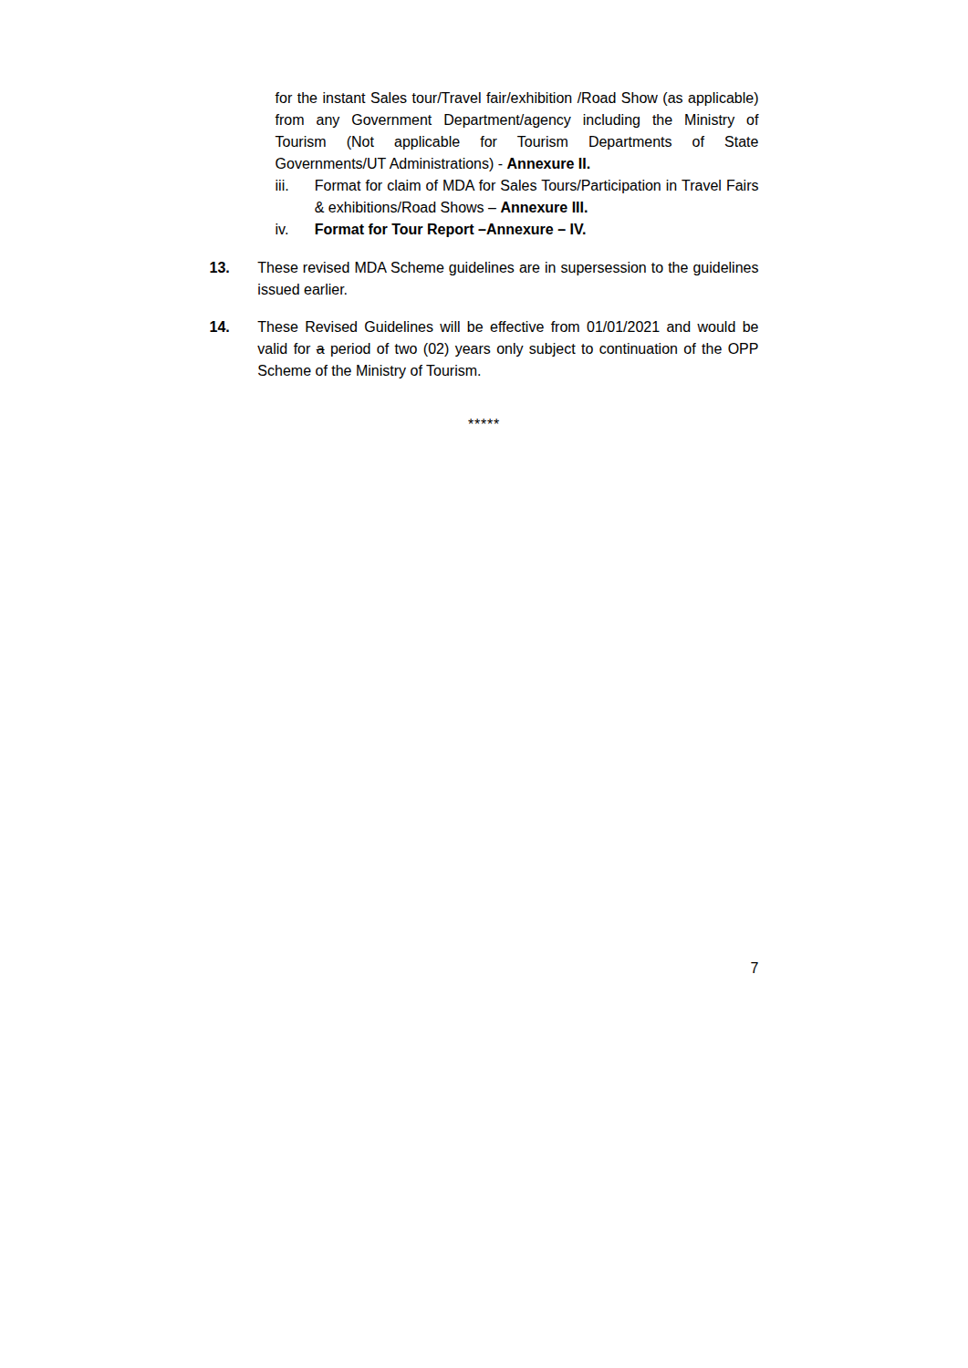for the instant Sales tour/Travel fair/exhibition /Road Show (as applicable) from any Government Department/agency including the Ministry of Tourism (Not applicable for Tourism Departments of State Governments/UT Administrations) - Annexure II.
iii. Format for claim of MDA for Sales Tours/Participation in Travel Fairs & exhibitions/Road Shows – Annexure III.
iv. Format for Tour Report –Annexure – IV.
13.
These revised MDA Scheme guidelines are in supersession to the guidelines issued earlier.
14.
These Revised Guidelines will be effective from 01/01/2021 and would be valid for a period of two (02) years only subject to continuation of the OPP Scheme of the Ministry of Tourism.
*****
7